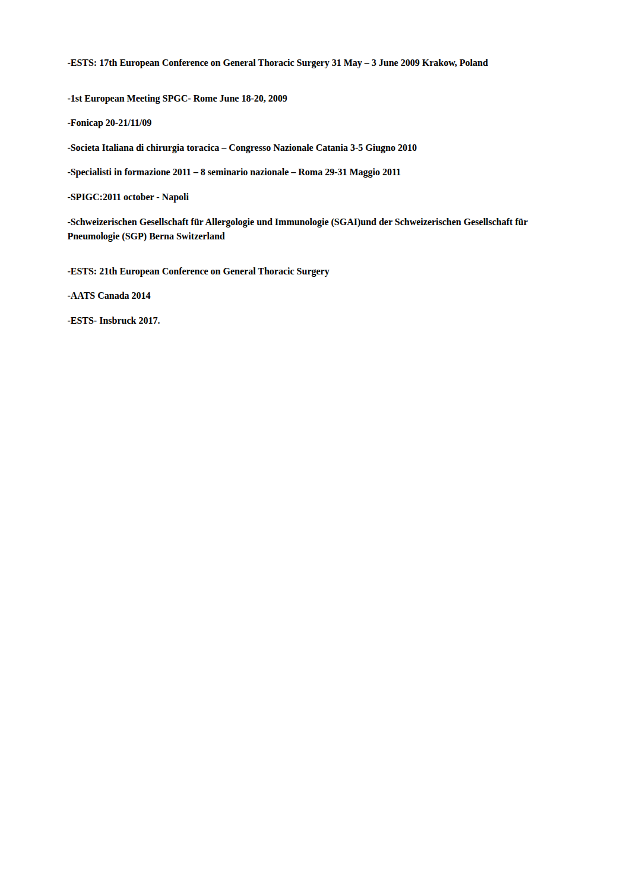-ESTS: 17th European Conference on General Thoracic Surgery 31 May – 3 June 2009 Krakow, Poland
-1st European Meeting SPGC- Rome June 18-20, 2009
-Fonicap 20-21/11/09
-Societa Italiana di chirurgia toracica – Congresso Nazionale Catania 3-5 Giugno 2010
-Specialisti in formazione 2011 – 8 seminario nazionale – Roma 29-31 Maggio 2011
-SPIGC:2011 october - Napoli
-Schweizerischen Gesellschaft für Allergologie und Immunologie (SGAI)und der Schweizerischen Gesellschaft für Pneumologie (SGP) Berna Switzerland
-ESTS: 21th European Conference on General Thoracic Surgery
-AATS Canada 2014
-ESTS- Insbruck 2017.